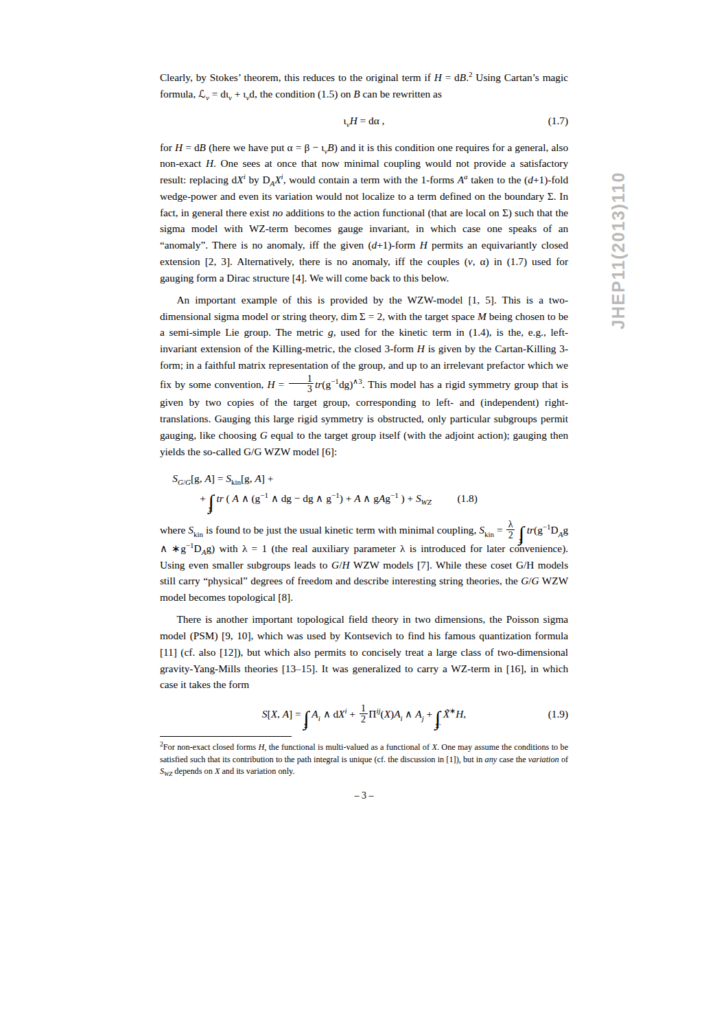JHEP11(2013)110
Clearly, by Stokes’ theorem, this reduces to the original term if H = dB.2 Using Cartan’s magic formula, ℒv = dιv + ιvd, the condition (1.5) on B can be rewritten as
ιvH = dα , (1.7)
for H = dB (here we have put α = β − ιvB) and it is this condition one requires for a general, also non-exact H. One sees at once that now minimal coupling would not provide a satisfactory result: replacing dXi by DAXi, would contain a term with the 1-forms Aa taken to the (d+1)-fold wedge-power and even its variation would not localize to a term defined on the boundary Σ. In fact, in general there exist no additions to the action functional (that are local on Σ) such that the sigma model with WZ-term becomes gauge invariant, in which case one speaks of an “anomaly”. There is no anomaly, iff the given (d+1)-form H permits an equivariantly closed extension [2, 3]. Alternatively, there is no anomaly, iff the couples (v, α) in (1.7) used for gauging form a Dirac structure [4]. We will come back to this below.
An important example of this is provided by the WZW-model [1, 5]. This is a two-dimensional sigma model or string theory, dim Σ = 2, with the target space M being chosen to be a semi-simple Lie group. The metric g, used for the kinetic term in (1.4), is the, e.g., left-invariant extension of the Killing-metric, the closed 3-form H is given by the Cartan-Killing 3-form; in a faithful matrix representation of the group, and up to an irrelevant prefactor which we fix by some convention, H = 13 tr(g−1dg)∧3. This model has a rigid symmetry group that is given by two copies of the target group, corresponding to left- and (independent) right-translations. Gauging this large rigid symmetry is obstructed, only particular subgroups permit gauging, like choosing G equal to the target group itself (with the adjoint action); gauging then yields the so-called G/G WZW model [6]:
SG/G[g, A] = Skin[g, A] +
+ ∫Σ tr ( A ∧ (g−1 ∧ dg − dg ∧ g−1) + A ∧ gAg−1 ) + SWZ (1.8)
where Skin is found to be just the usual kinetic term with minimal coupling, Skin = λ 2 ∫Σ tr(g−1DAg ∧ ∗g−1DAg) with λ = 1 (the real auxiliary parameter λ is introduced for later convenience). Using even smaller subgroups leads to G/H WZW models [7]. While these coset G/H models still carry “physical” degrees of freedom and describe interesting string theories, the G/G WZW model becomes topological [8].
There is another important topological field theory in two dimensions, the Poisson sigma model (PSM) [9, 10], which was used by Kontsevich to find his famous quantization formula [11] (cf. also [12]), but which also permits to concisely treat a large class of two-dimensional gravity-Yang-Mills theories [13–15]. It was generalized to carry a WZ-term in [16], in which case it takes the form
S[X, A] = ∫Σ Ai ∧ dXi + 12 Πij(X)Ai ∧ Aj + ∫Σ̃ X̃∗H, (1.9)
2For non-exact closed forms H, the functional is multi-valued as a functional of X. One may assume the conditions to be satisfied such that its contribution to the path integral is unique (cf. the discussion in [1]), but in any case the variation of SWZ depends on X and its variation only.
– 3 –